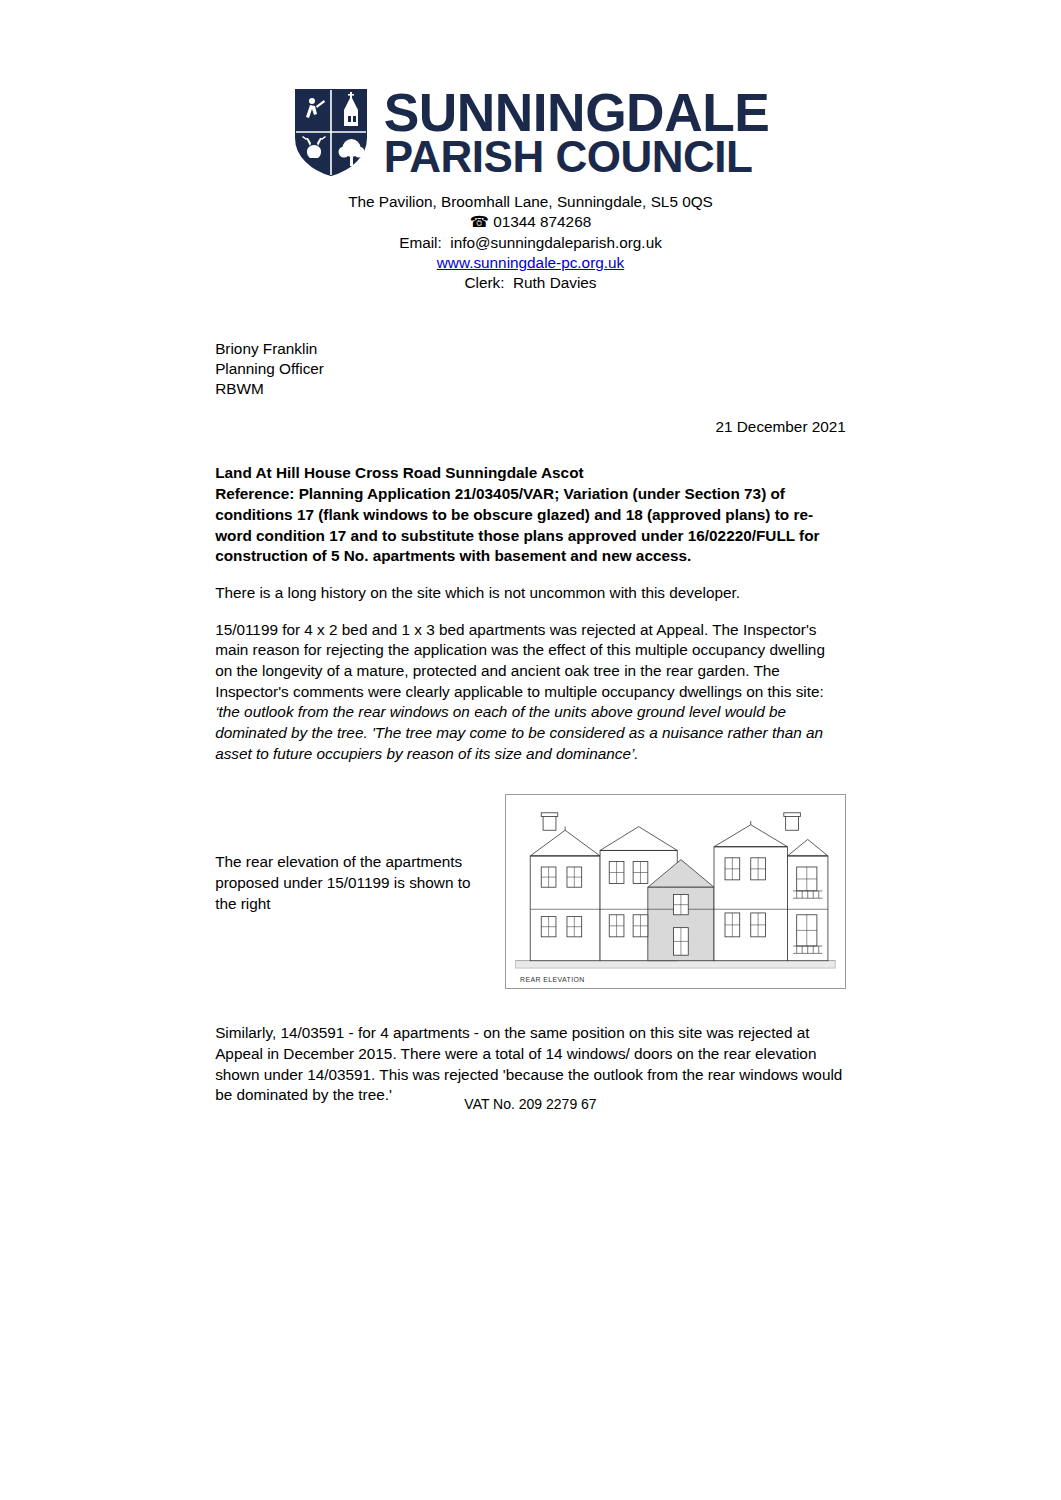Parish council shield
SUNNINGDALE PARISH COUNCIL
The Pavilion, Broomhall Lane, Sunningdale, SL5 0QS
☎ 01344 874268
Email: info@sunningdaleparish.org.uk
www.sunningdale-pc.org.uk
Clerk: Ruth Davies
Briony Franklin
Planning Officer
RBWM
21 December 2021
Land At Hill House Cross Road Sunningdale Ascot
Reference: Planning Application 21/03405/VAR; Variation (under Section 73) of conditions 17 (flank windows to be obscure glazed) and 18 (approved plans) to re-word condition 17 and to substitute those plans approved under 16/02220/FULL for construction of 5 No. apartments with basement and new access.
There is a long history on the site which is not uncommon with this developer.
15/01199 for 4 x 2 bed and 1 x 3 bed apartments was rejected at Appeal. The Inspector's main reason for rejecting the application was the effect of this multiple occupancy dwelling on the longevity of a mature, protected and ancient oak tree in the rear garden. The Inspector's comments were clearly applicable to multiple occupancy dwellings on this site: ‘the outlook from the rear windows on each of the units above ground level would be dominated by the tree. 'The tree may come to be considered as a nuisance rather than an asset to future occupiers by reason of its size and dominance’.
The rear elevation of the apartments proposed under 15/01199 is shown to the right
Rear elevation
REAR ELEVATION
Similarly, 14/03591 - for 4 apartments - on the same position on this site was rejected at Appeal in December 2015. There were a total of 14 windows/ doors on the rear elevation shown under 14/03591. This was rejected 'because the outlook from the rear windows would be dominated by the tree.'
VAT No. 209 2279 67